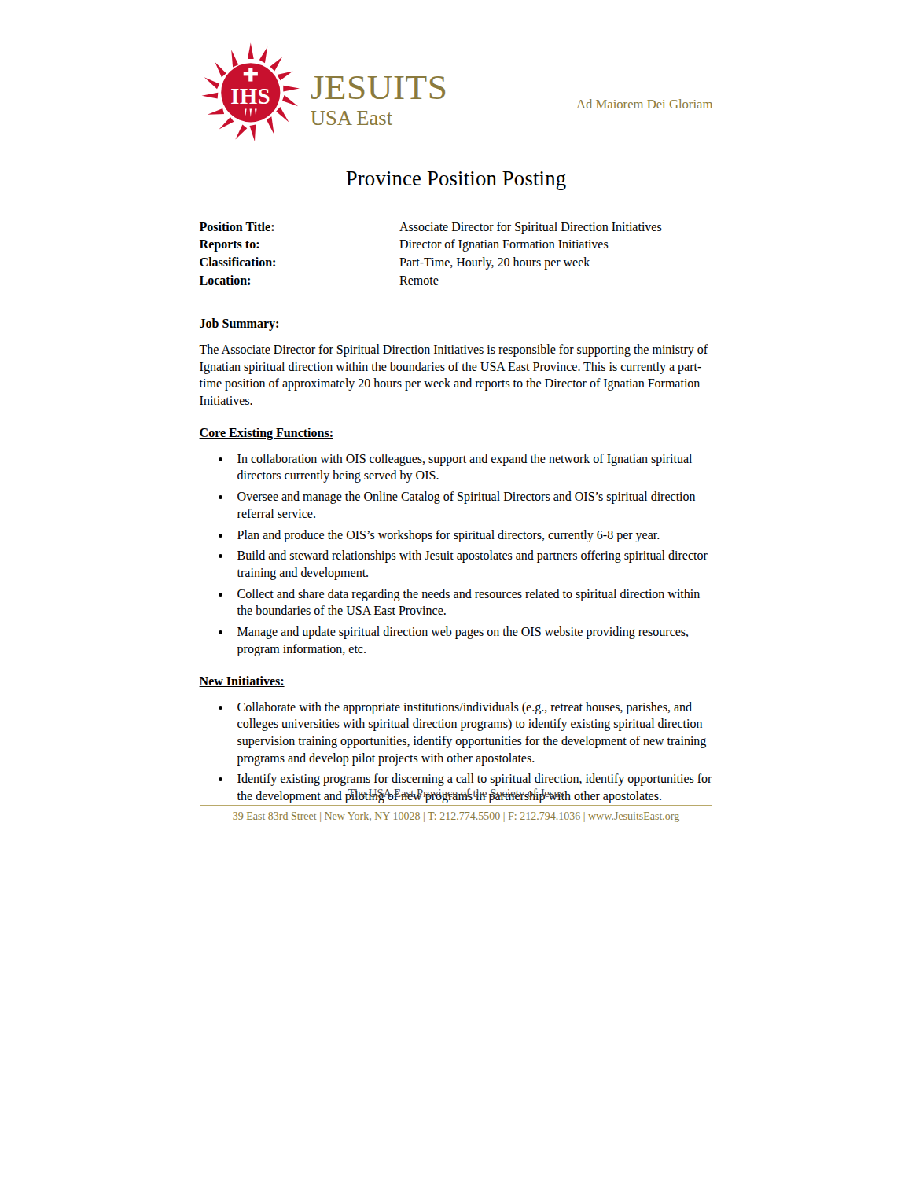IHS
JESUITS
USA East
Ad Maiorem Dei Gloriam
Province Position Posting
| Position Title: | Associate Director for Spiritual Direction Initiatives |
| Reports to: | Director of Ignatian Formation Initiatives |
| Classification: | Part-Time, Hourly, 20 hours per week |
| Location: | Remote |
Job Summary:
The Associate Director for Spiritual Direction Initiatives is responsible for supporting the ministry of Ignatian spiritual direction within the boundaries of the USA East Province. This is currently a part-time position of approximately 20 hours per week and reports to the Director of Ignatian Formation Initiatives.
Core Existing Functions:
In collaboration with OIS colleagues, support and expand the network of Ignatian spiritual directors currently being served by OIS.
Oversee and manage the Online Catalog of Spiritual Directors and OIS’s spiritual direction referral service.
Plan and produce the OIS’s workshops for spiritual directors, currently 6-8 per year.
Build and steward relationships with Jesuit apostolates and partners offering spiritual director training and development.
Collect and share data regarding the needs and resources related to spiritual direction within the boundaries of the USA East Province.
Manage and update spiritual direction web pages on the OIS website providing resources, program information, etc.
New Initiatives:
Collaborate with the appropriate institutions/individuals (e.g., retreat houses, parishes, and colleges universities with spiritual direction programs) to identify existing spiritual direction supervision training opportunities, identify opportunities for the development of new training programs and develop pilot projects with other apostolates.
Identify existing programs for discerning a call to spiritual direction, identify opportunities for the development and piloting of new programs in partnership with other apostolates.
The USA East Province of the Society of Jesus
39 East 83rd Street | New York, NY 10028 | T: 212.774.5500 | F: 212.794.1036 | www.JesuitsEast.org